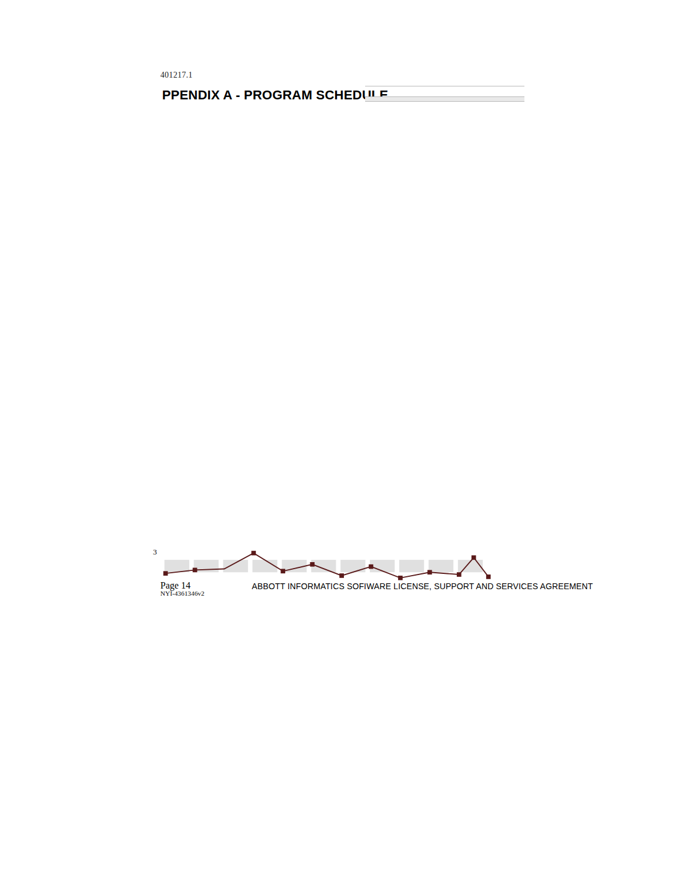401217.1
PPENDIX A - PROGRAM SCHEDULE
3
Page 14
NYI-4361346v2
ABBOTT INFORMATICS SOFIWARE LICENSE, SUPPORT AND SERVICES AGREEMENT